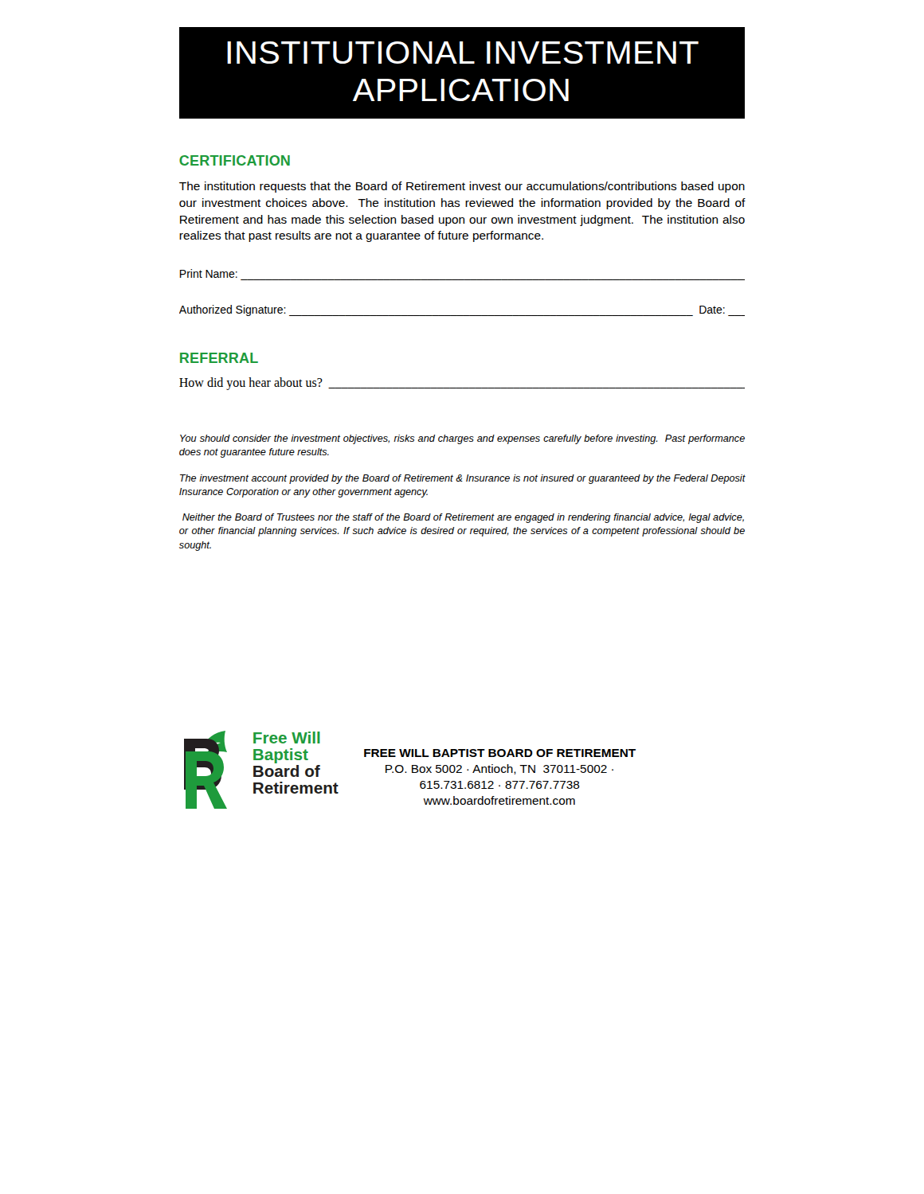INSTITUTIONAL INVESTMENT APPLICATION
CERTIFICATION
The institution requests that the Board of Retirement invest our accumulations/contributions based upon our investment choices above. The institution has reviewed the information provided by the Board of Retirement and has made this selection based upon our own investment judgment. The institution also realizes that past results are not a guarantee of future performance.
Print Name: _______________________________________________________________________________________________________________
Authorized Signature: _________________________________________________________________ Date: _______________________________
REFERRAL
How did you hear about us? _______________________________________________________________________________________
You should consider the investment objectives, risks and charges and expenses carefully before investing. Past performance does not guarantee future results.
The investment account provided by the Board of Retirement & Insurance is not insured or guaranteed by the Federal Deposit Insurance Corporation or any other government agency.
Neither the Board of Trustees nor the staff of the Board of Retirement are engaged in rendering financial advice, legal advice, or other financial planning services. If such advice is desired or required, the services of a competent professional should be sought.
Free Will
Baptist
Board of
Retirement
FREE WILL BAPTIST BOARD OF RETIREMENT
P.O. Box 5002 · Antioch, TN 37011-5002 · 615.731.6812 · 877.767.7738
www.boardofretirement.com